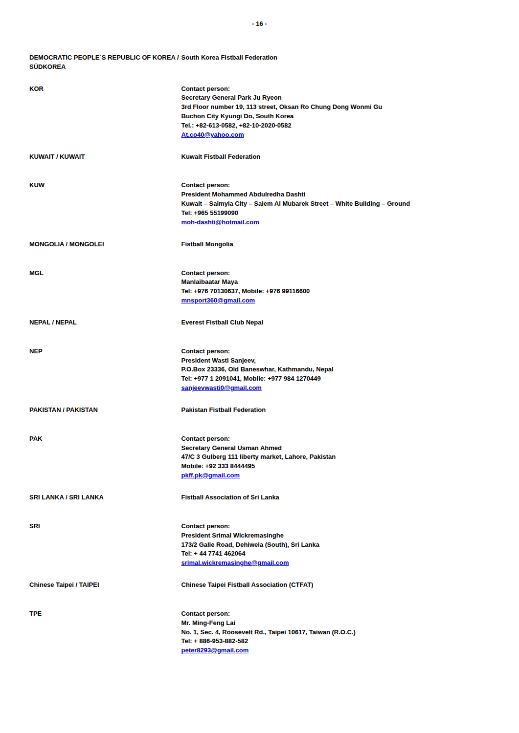- 16 -
| DEMOCRATIC PEOPLE´S REPUBLIC OF KOREA / SÜDKOREA | South Korea Fistball Federation |
| KOR | Contact person: Secretary General Park Ju Ryeon 3rd Floor number 19, 113 street, Oksan Ro Chung Dong Wonmi Gu Buchon City Kyungi Do, South Korea Tel.: +82-613-0582, +82-10-2020-0582 At.co40@yahoo.com |
| KUWAIT / KUWAIT | Kuwait Fistball Federation |
| KUW | Contact person: President Mohammed Abdulredha Dashti Kuwait – Salmyia City – Salem Al Mubarek Street – White Building – Ground Tel: +965 55199090 moh-dashti@hotmail.com |
| MONGOLIA / MONGOLEI | Fistball Mongolia |
| MGL | Contact person: Manlaibaatar Maya Tel: +976 70130637, Mobile: +976 99116600 mnsport360@gmail.com |
| NEPAL / NEPAL | Everest Fistball Club Nepal |
| NEP | Contact person: President Wasti Sanjeev, P.O.Box 23336, Old Baneswhar, Kathmandu, Nepal Tel: +977 1 2091041, Mobile: +977 984 1270449 sanjeevwasti0@gmail.com |
| PAKISTAN / PAKISTAN | Pakistan Fistball Federation |
| PAK | Contact person: Secretary General Usman Ahmed 47/C 3 Gulberg 111 liberty market, Lahore, Pakistan Mobile: +92 333 8444495 pkff.pk@gmail.com |
| SRI LANKA / SRI LANKA | Fistball Association of Sri Lanka |
| SRI | Contact person: President Srimal Wickremasinghe 173/2 Galle Road, Dehiwela (South), Sri Lanka Tel: + 44 7741 462064 srimal.wickremasinghe@gmail.com |
| Chinese Taipei / TAIPEI | Chinese Taipei Fistball Association (CTFAT) |
| TPE | Contact person: Mr. Ming-Feng Lai No. 1, Sec. 4, Roosevelt Rd., Taipei 10617, Taiwan (R.O.C.) Tel: + 886-953-882-582 peter8293@gmail.com |